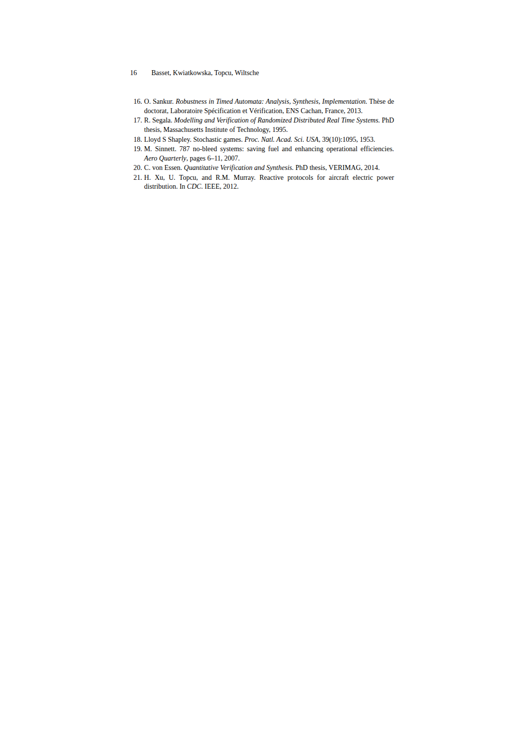16 Basset, Kwiatkowska, Topcu, Wiltsche
16. O. Sankur. Robustness in Timed Automata: Analysis, Synthesis, Implementation. Thèse de doctorat, Laboratoire Spécification et Vérification, ENS Cachan, France, 2013.
17. R. Segala. Modelling and Verification of Randomized Distributed Real Time Systems. PhD thesis, Massachusetts Institute of Technology, 1995.
18. Lloyd S Shapley. Stochastic games. Proc. Natl. Acad. Sci. USA, 39(10):1095, 1953.
19. M. Sinnett. 787 no-bleed systems: saving fuel and enhancing operational efficiencies. Aero Quarterly, pages 6–11, 2007.
20. C. von Essen. Quantitative Verification and Synthesis. PhD thesis, VERIMAG, 2014.
21. H. Xu, U. Topcu, and R.M. Murray. Reactive protocols for aircraft electric power distribution. In CDC. IEEE, 2012.